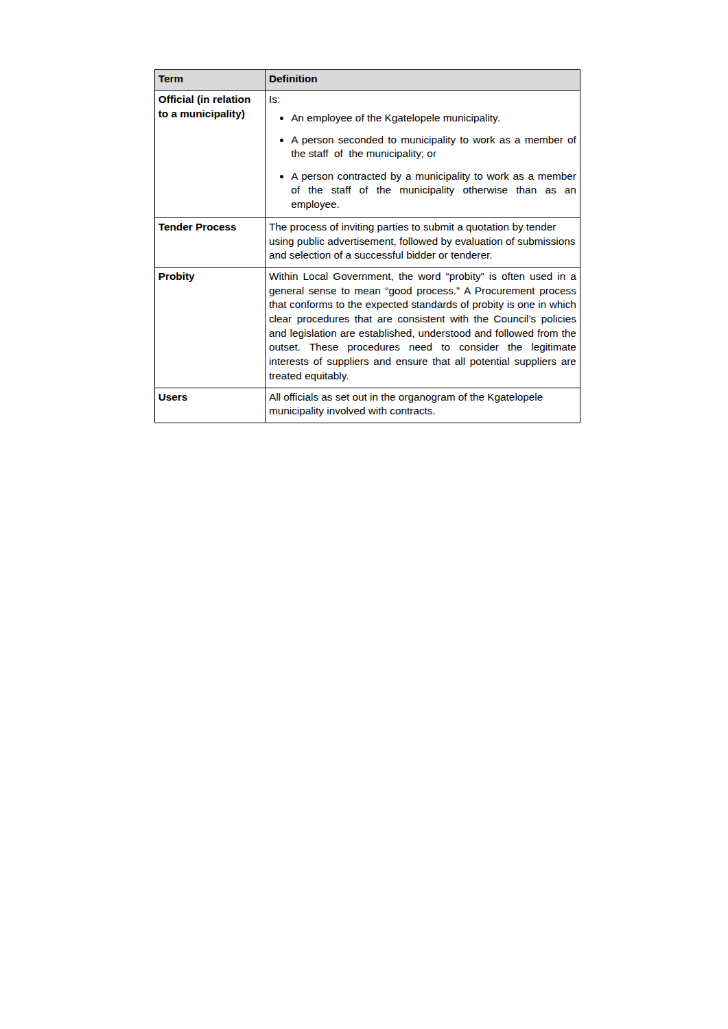| Term | Definition |
| --- | --- |
| Official (in relation to a municipality) | Is: An employee of the Kgatelopele municipality. A person seconded to municipality to work as a member of the staff of the municipality; or A person contracted by a municipality to work as a member of the staff of the municipality otherwise than as an employee. |
| Tender Process | The process of inviting parties to submit a quotation by tender using public advertisement, followed by evaluation of submissions and selection of a successful bidder or tenderer. |
| Probity | Within Local Government, the word “probity” is often used in a general sense to mean “good process.” A Procurement process that conforms to the expected standards of probity is one in which clear procedures that are consistent with the Council’s policies and legislation are established, understood and followed from the outset. These procedures need to consider the legitimate interests of suppliers and ensure that all potential suppliers are treated equitably. |
| Users | All officials as set out in the organogram of the Kgatelopele municipality involved with contracts. |